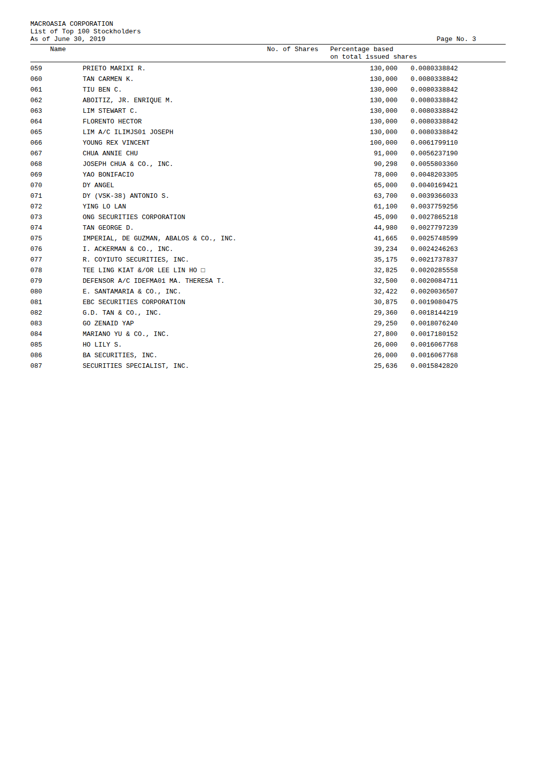MACROASIA CORPORATION
List of Top 100 Stockholders
As of June 30, 2019                                                                                    Page No. 3
     Name                                                   No. of Shares   Percentage based
                                                                            on total issued shares
| 059 | PRIETO MARIXI R. | 130,000 | 0.0080338842 |
| 060 | TAN CARMEN K. | 130,000 | 0.0080338842 |
| 061 | TIU BEN C. | 130,000 | 0.0080338842 |
| 062 | ABOITIZ, JR. ENRIQUE M. | 130,000 | 0.0080338842 |
| 063 | LIM STEWART C. | 130,000 | 0.0080338842 |
| 064 | FLORENTO HECTOR | 130,000 | 0.0080338842 |
| 065 | LIM A/C ILIMJS01 JOSEPH | 130,000 | 0.0080338842 |
| 066 | YOUNG REX VINCENT | 100,000 | 0.0061799110 |
| 067 | CHUA ANNIE CHU | 91,000 | 0.0056237190 |
| 068 | JOSEPH CHUA & CO., INC. | 90,298 | 0.0055803360 |
| 069 | YAO BONIFACIO | 78,000 | 0.0048203305 |
| 070 | DY ANGEL | 65,000 | 0.0040169421 |
| 071 | DY (VSK-38) ANTONIO S. | 63,700 | 0.0039366033 |
| 072 | YING LO LAN | 61,100 | 0.0037759256 |
| 073 | ONG SECURITIES CORPORATION | 45,090 | 0.0027865218 |
| 074 | TAN GEORGE D. | 44,980 | 0.0027797239 |
| 075 | IMPERIAL, DE GUZMAN, ABALOS & CO., INC. | 41,665 | 0.0025748599 |
| 076 | I. ACKERMAN & CO., INC. | 39,234 | 0.0024246263 |
| 077 | R. COYIUTO SECURITIES, INC. | 35,175 | 0.0021737837 |
| 078 | TEE LING KIAT &/OR LEE LIN HO □ | 32,825 | 0.0020285558 |
| 079 | DEFENSOR A/C IDEFMA01 MA. THERESA T. | 32,500 | 0.0020084711 |
| 080 | E. SANTAMARIA & CO., INC. | 32,422 | 0.0020036507 |
| 081 | EBC SECURITIES CORPORATION | 30,875 | 0.0019080475 |
| 082 | G.D. TAN & CO., INC. | 29,360 | 0.0018144219 |
| 083 | GO ZENAID YAP | 29,250 | 0.0018076240 |
| 084 | MARIANO YU & CO., INC. | 27,800 | 0.0017180152 |
| 085 | HO LILY S. | 26,000 | 0.0016067768 |
| 086 | BA SECURITIES, INC. | 26,000 | 0.0016067768 |
| 087 | SECURITIES SPECIALIST, INC. | 25,636 | 0.0015842820 |